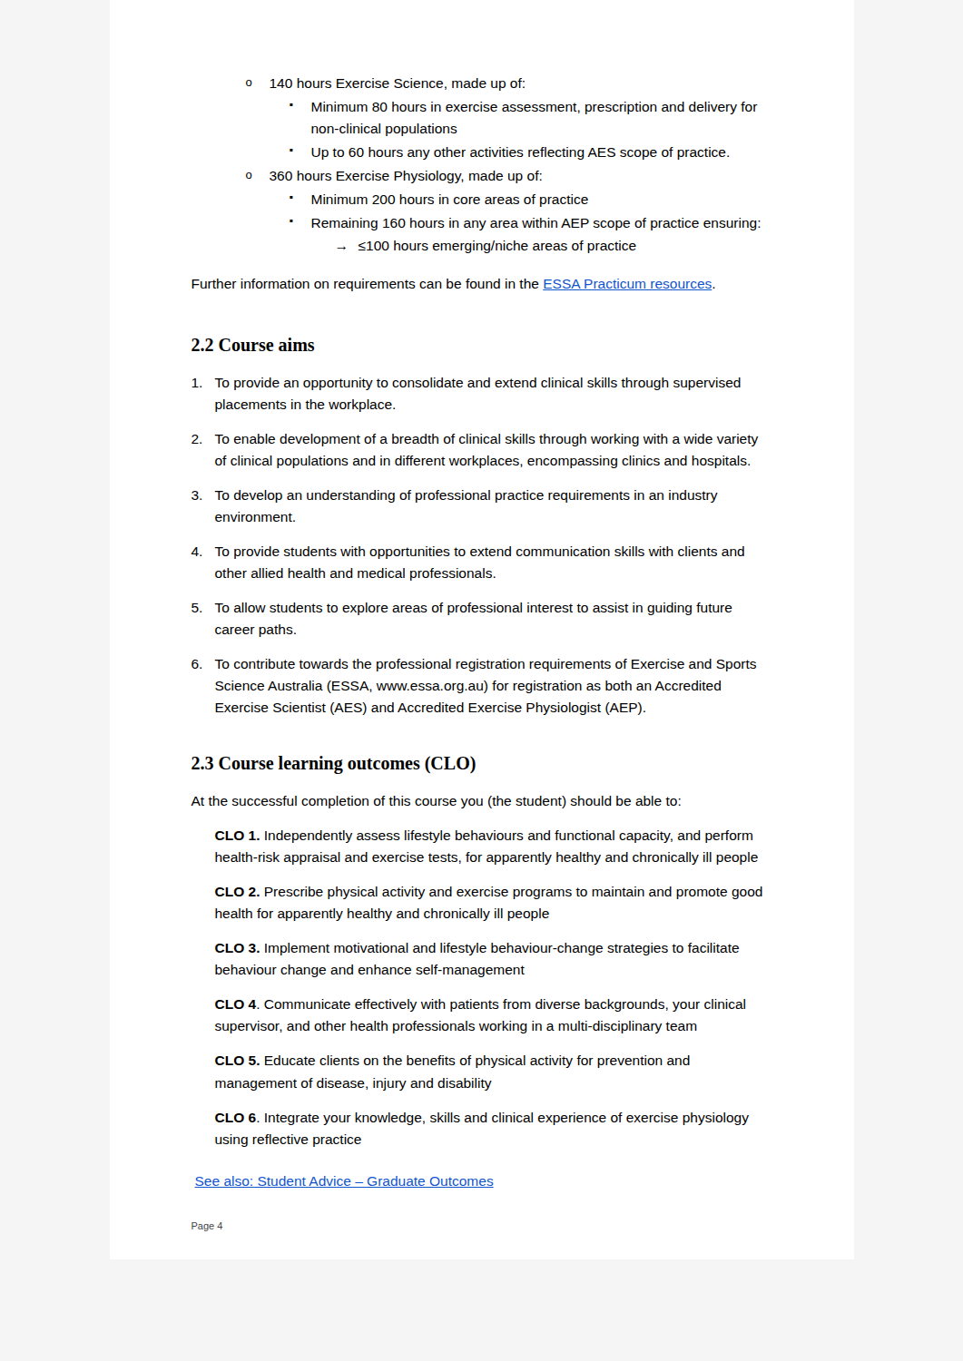140 hours Exercise Science, made up of:
Minimum 80 hours in exercise assessment, prescription and delivery for non-clinical populations
Up to 60 hours any other activities reflecting AES scope of practice.
360 hours Exercise Physiology, made up of:
Minimum 200 hours in core areas of practice
Remaining 160 hours in any area within AEP scope of practice ensuring:
≤100 hours emerging/niche areas of practice
Further information on requirements can be found in the ESSA Practicum resources.
2.2 Course aims
1. To provide an opportunity to consolidate and extend clinical skills through supervised placements in the workplace.
2. To enable development of a breadth of clinical skills through working with a wide variety of clinical populations and in different workplaces, encompassing clinics and hospitals.
3. To develop an understanding of professional practice requirements in an industry environment.
4. To provide students with opportunities to extend communication skills with clients and other allied health and medical professionals.
5. To allow students to explore areas of professional interest to assist in guiding future career paths.
6. To contribute towards the professional registration requirements of Exercise and Sports Science Australia (ESSA, www.essa.org.au) for registration as both an Accredited Exercise Scientist (AES) and Accredited Exercise Physiologist (AEP).
2.3 Course learning outcomes (CLO)
At the successful completion of this course you (the student) should be able to:
CLO 1. Independently assess lifestyle behaviours and functional capacity, and perform health-risk appraisal and exercise tests, for apparently healthy and chronically ill people
CLO 2. Prescribe physical activity and exercise programs to maintain and promote good health for apparently healthy and chronically ill people
CLO 3. Implement motivational and lifestyle behaviour-change strategies to facilitate behaviour change and enhance self-management
CLO 4. Communicate effectively with patients from diverse backgrounds, your clinical supervisor, and other health professionals working in a multi-disciplinary team
CLO 5. Educate clients on the benefits of physical activity for prevention and management of disease, injury and disability
CLO 6. Integrate your knowledge, skills and clinical experience of exercise physiology using reflective practice
See also: Student Advice – Graduate Outcomes
Page 4